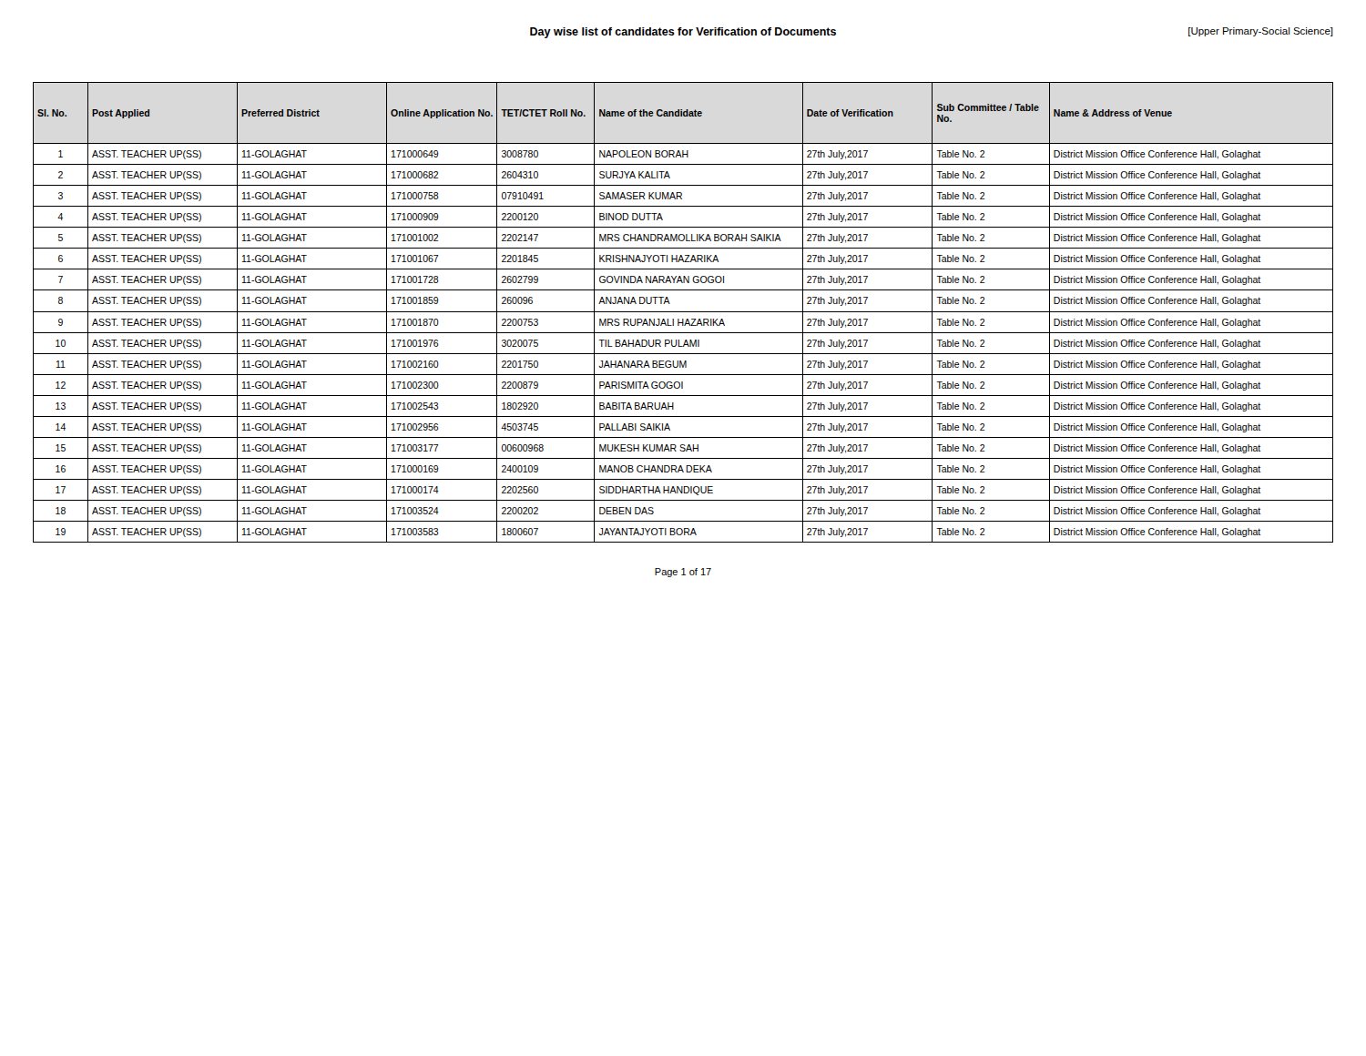Day wise list of candidates for Verification of Documents
[Upper Primary-Social Science]
| Sl. No. | Post Applied | Preferred District | Online Application No. | TET/CTET Roll No. | Name of the Candidate | Date of Verification | Sub Committee / Table No. | Name & Address of Venue |
| --- | --- | --- | --- | --- | --- | --- | --- | --- |
| 1 | ASST. TEACHER UP(SS) | 11-GOLAGHAT | 171000649 | 3008780 | NAPOLEON BORAH | 27th July,2017 | Table No. 2 | District Mission Office Conference Hall, Golaghat |
| 2 | ASST. TEACHER UP(SS) | 11-GOLAGHAT | 171000682 | 2604310 | SURJYA KALITA | 27th July,2017 | Table No. 2 | District Mission Office Conference Hall, Golaghat |
| 3 | ASST. TEACHER UP(SS) | 11-GOLAGHAT | 171000758 | 07910491 | SAMASER KUMAR | 27th July,2017 | Table No. 2 | District Mission Office Conference Hall, Golaghat |
| 4 | ASST. TEACHER UP(SS) | 11-GOLAGHAT | 171000909 | 2200120 | BINOD DUTTA | 27th July,2017 | Table No. 2 | District Mission Office Conference Hall, Golaghat |
| 5 | ASST. TEACHER UP(SS) | 11-GOLAGHAT | 171001002 | 2202147 | MRS CHANDRAMOLLIKA BORAH SAIKIA | 27th July,2017 | Table No. 2 | District Mission Office Conference Hall, Golaghat |
| 6 | ASST. TEACHER UP(SS) | 11-GOLAGHAT | 171001067 | 2201845 | KRISHNAJYOTI HAZARIKA | 27th July,2017 | Table No. 2 | District Mission Office Conference Hall, Golaghat |
| 7 | ASST. TEACHER UP(SS) | 11-GOLAGHAT | 171001728 | 2602799 | GOVINDA NARAYAN GOGOI | 27th July,2017 | Table No. 2 | District Mission Office Conference Hall, Golaghat |
| 8 | ASST. TEACHER UP(SS) | 11-GOLAGHAT | 171001859 | 260096 | ANJANA DUTTA | 27th July,2017 | Table No. 2 | District Mission Office Conference Hall, Golaghat |
| 9 | ASST. TEACHER UP(SS) | 11-GOLAGHAT | 171001870 | 2200753 | MRS RUPANJALI HAZARIKA | 27th July,2017 | Table No. 2 | District Mission Office Conference Hall, Golaghat |
| 10 | ASST. TEACHER UP(SS) | 11-GOLAGHAT | 171001976 | 3020075 | TIL BAHADUR PULAMI | 27th July,2017 | Table No. 2 | District Mission Office Conference Hall, Golaghat |
| 11 | ASST. TEACHER UP(SS) | 11-GOLAGHAT | 171002160 | 2201750 | JAHANARA BEGUM | 27th July,2017 | Table No. 2 | District Mission Office Conference Hall, Golaghat |
| 12 | ASST. TEACHER UP(SS) | 11-GOLAGHAT | 171002300 | 2200879 | PARISMITA GOGOI | 27th July,2017 | Table No. 2 | District Mission Office Conference Hall, Golaghat |
| 13 | ASST. TEACHER UP(SS) | 11-GOLAGHAT | 171002543 | 1802920 | BABITA BARUAH | 27th July,2017 | Table No. 2 | District Mission Office Conference Hall, Golaghat |
| 14 | ASST. TEACHER UP(SS) | 11-GOLAGHAT | 171002956 | 4503745 | PALLABI SAIKIA | 27th July,2017 | Table No. 2 | District Mission Office Conference Hall, Golaghat |
| 15 | ASST. TEACHER UP(SS) | 11-GOLAGHAT | 171003177 | 00600968 | MUKESH KUMAR SAH | 27th July,2017 | Table No. 2 | District Mission Office Conference Hall, Golaghat |
| 16 | ASST. TEACHER UP(SS) | 11-GOLAGHAT | 171000169 | 2400109 | MANOB CHANDRA DEKA | 27th July,2017 | Table No. 2 | District Mission Office Conference Hall, Golaghat |
| 17 | ASST. TEACHER UP(SS) | 11-GOLAGHAT | 171000174 | 2202560 | SIDDHARTHA HANDIQUE | 27th July,2017 | Table No. 2 | District Mission Office Conference Hall, Golaghat |
| 18 | ASST. TEACHER UP(SS) | 11-GOLAGHAT | 171003524 | 2200202 | DEBEN DAS | 27th July,2017 | Table No. 2 | District Mission Office Conference Hall, Golaghat |
| 19 | ASST. TEACHER UP(SS) | 11-GOLAGHAT | 171003583 | 1800607 | JAYANTAJYOTI BORA | 27th July,2017 | Table No. 2 | District Mission Office Conference Hall, Golaghat |
Page 1 of 17